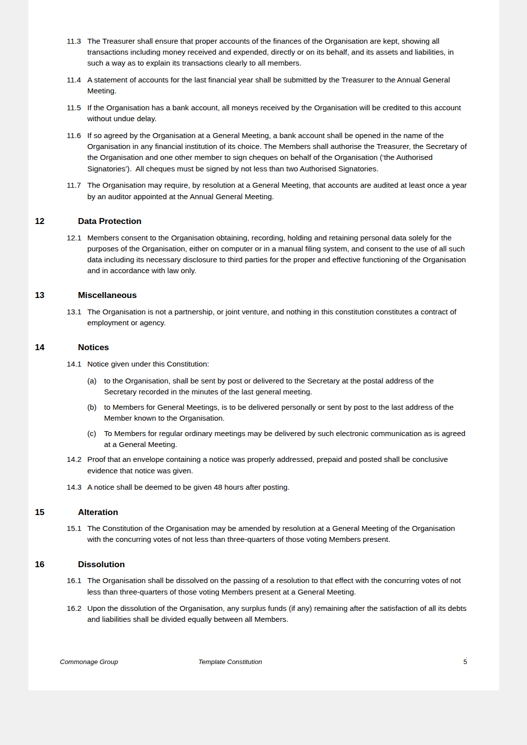11.3
The Treasurer shall ensure that proper accounts of the finances of the Organisation are kept, showing all transactions including money received and expended, directly or on its behalf, and its assets and liabilities, in such a way as to explain its transactions clearly to all members.
11.4
A statement of accounts for the last financial year shall be submitted by the Treasurer to the Annual General Meeting.
11.5
If the Organisation has a bank account, all moneys received by the Organisation will be credited to this account without undue delay.
11.6
If so agreed by the Organisation at a General Meeting, a bank account shall be opened in the name of the Organisation in any financial institution of its choice. The Members shall authorise the Treasurer, the Secretary of the Organisation and one other member to sign cheques on behalf of the Organisation (‘the Authorised Signatories’). All cheques must be signed by not less than two Authorised Signatories.
11.7
The Organisation may require, by resolution at a General Meeting, that accounts are audited at least once a year by an auditor appointed at the Annual General Meeting.
12 Data Protection
12.1
Members consent to the Organisation obtaining, recording, holding and retaining personal data solely for the purposes of the Organisation, either on computer or in a manual filing system, and consent to the use of all such data including its necessary disclosure to third parties for the proper and effective functioning of the Organisation and in accordance with law only.
13 Miscellaneous
13.1
The Organisation is not a partnership, or joint venture, and nothing in this constitution constitutes a contract of employment or agency.
14 Notices
14.1
Notice given under this Constitution:
(a)
to the Organisation, shall be sent by post or delivered to the Secretary at the postal address of the Secretary recorded in the minutes of the last general meeting.
(b)
to Members for General Meetings, is to be delivered personally or sent by post to the last address of the Member known to the Organisation.
(c)
To Members for regular ordinary meetings may be delivered by such electronic communication as is agreed at a General Meeting.
14.2
Proof that an envelope containing a notice was properly addressed, prepaid and posted shall be conclusive evidence that notice was given.
14.3
A notice shall be deemed to be given 48 hours after posting.
15 Alteration
15.1
The Constitution of the Organisation may be amended by resolution at a General Meeting of the Organisation with the concurring votes of not less than three-quarters of those voting Members present.
16 Dissolution
16.1
The Organisation shall be dissolved on the passing of a resolution to that effect with the concurring votes of not less than three-quarters of those voting Members present at a General Meeting.
16.2
Upon the dissolution of the Organisation, any surplus funds (if any) remaining after the satisfaction of all its debts and liabilities shall be divided equally between all Members.
Commonage Group
Template Constitution
. 5